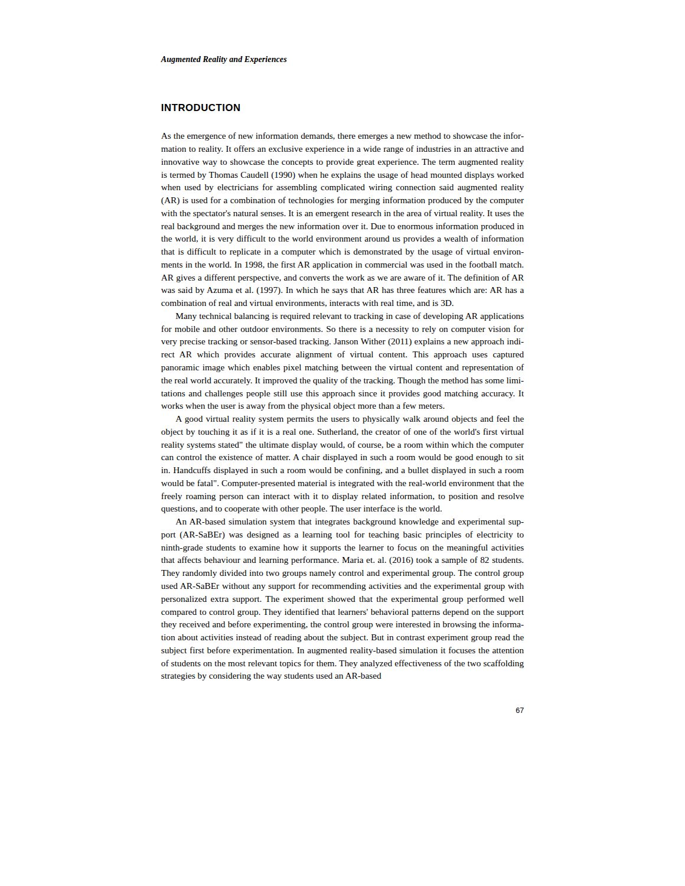Augmented Reality and Experiences
INTRODUCTION
As the emergence of new information demands, there emerges a new method to showcase the information to reality. It offers an exclusive experience in a wide range of industries in an attractive and innovative way to showcase the concepts to provide great experience. The term augmented reality is termed by Thomas Caudell (1990) when he explains the usage of head mounted displays worked when used by electricians for assembling complicated wiring connection said augmented reality (AR) is used for a combination of technologies for merging information produced by the computer with the spectator's natural senses. It is an emergent research in the area of virtual reality. It uses the real background and merges the new information over it. Due to enormous information produced in the world, it is very difficult to the world environment around us provides a wealth of information that is difficult to replicate in a computer which is demonstrated by the usage of virtual environments in the world. In 1998, the first AR application in commercial was used in the football match. AR gives a different perspective, and converts the work as we are aware of it. The definition of AR was said by Azuma et al. (1997). In which he says that AR has three features which are: AR has a combination of real and virtual environments, interacts with real time, and is 3D.
Many technical balancing is required relevant to tracking in case of developing AR applications for mobile and other outdoor environments. So there is a necessity to rely on computer vision for very precise tracking or sensor-based tracking. Janson Wither (2011) explains a new approach indirect AR which provides accurate alignment of virtual content. This approach uses captured panoramic image which enables pixel matching between the virtual content and representation of the real world accurately. It improved the quality of the tracking. Though the method has some limitations and challenges people still use this approach since it provides good matching accuracy. It works when the user is away from the physical object more than a few meters.
A good virtual reality system permits the users to physically walk around objects and feel the object by touching it as if it is a real one. Sutherland, the creator of one of the world's first virtual reality systems stated" the ultimate display would, of course, be a room within which the computer can control the existence of matter. A chair displayed in such a room would be good enough to sit in. Handcuffs displayed in such a room would be confining, and a bullet displayed in such a room would be fatal". Computer-presented material is integrated with the real-world environment that the freely roaming person can interact with it to display related information, to position and resolve questions, and to cooperate with other people. The user interface is the world.
An AR-based simulation system that integrates background knowledge and experimental support (AR-SaBEr) was designed as a learning tool for teaching basic principles of electricity to ninth-grade students to examine how it supports the learner to focus on the meaningful activities that affects behaviour and learning performance. Maria et. al. (2016) took a sample of 82 students. They randomly divided into two groups namely control and experimental group. The control group used AR-SaBEr without any support for recommending activities and the experimental group with personalized extra support. The experiment showed that the experimental group performed well compared to control group. They identified that learners' behavioral patterns depend on the support they received and before experimenting, the control group were interested in browsing the information about activities instead of reading about the subject. But in contrast experiment group read the subject first before experimentation. In augmented reality-based simulation it focuses the attention of students on the most relevant topics for them. They analyzed effectiveness of the two scaffolding strategies by considering the way students used an AR-based
67